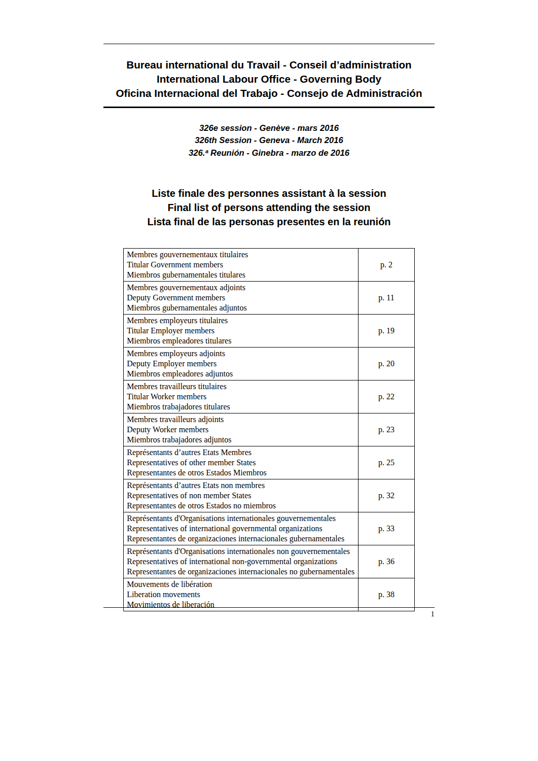Bureau international du Travail - Conseil d’administration
International Labour Office - Governing Body
Oficina Internacional del Trabajo - Consejo de Administración
326e session - Genève - mars 2016
326th Session - Geneva - March 2016
326.ª Reunión - Ginebra - marzo de 2016
Liste finale des personnes assistant à la session
Final list of persons attending the session
Lista final de las personas presentes en la reunión
| Membres gouvernementaux titulaires Titular Government members Miembros gubernamentales titulares | p. 2 |
| Membres gouvernementaux adjoints Deputy Government members Miembros gubernamentales adjuntos | p. 11 |
| Membres employeurs titulaires Titular Employer members Miembros empleadores titulares | p. 19 |
| Membres employeurs adjoints Deputy Employer members Miembros empleadores adjuntos | p. 20 |
| Membres travailleurs titulaires Titular Worker members Miembros trabajadores titulares | p. 22 |
| Membres travailleurs adjoints Deputy Worker members Miembros trabajadores adjuntos | p. 23 |
| Représentants d’autres Etats Membres Representatives of other member States Representantes de otros Estados Miembros | p. 25 |
| Représentants d’autres Etats non membres Representatives of non member States Representantes de otros Estados no miembros | p. 32 |
| Représentants d'Organisations internationales gouvernementales Representatives of international governmental organizations Representantes de organizaciones internacionales gubernamentales | p. 33 |
| Représentants d'Organisations internationales non gouvernementales Representatives of international non-governmental organizations Representantes de organizaciones internacionales no gubernamentales | p. 36 |
| Mouvements de libération Liberation movements Movimientos de liberación | p. 38 |
1